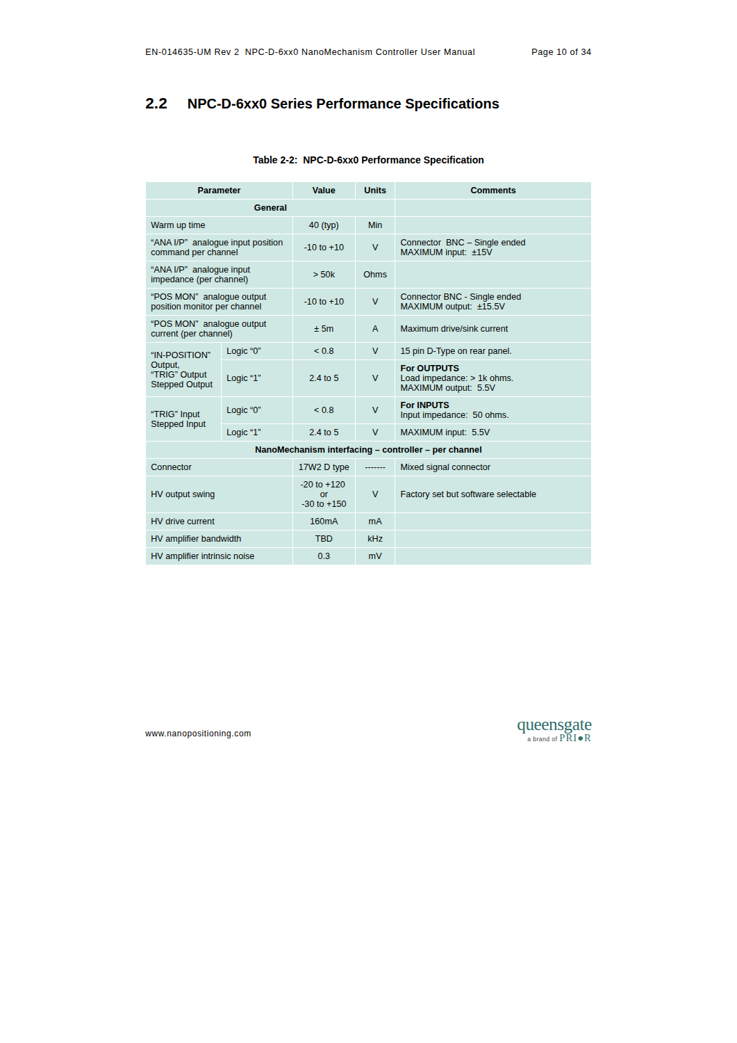EN-014635-UM Rev 2 NPC-D-6xx0 NanoMechanism Controller User Manual
Page 10 of 34
2.2 NPC-D-6xx0 Series Performance Specifications
Table 2-2: NPC-D-6xx0 Performance Specification
| Parameter | Value | Units | Comments |
| --- | --- | --- | --- |
| General | |
| Warm up time | 40 (typ) | Min | |
| “ANA I/P” analogue input position command per channel | -10 to +10 | V | Connector BNC – Single ended MAXIMUM input: ±15V |
| “ANA I/P” analogue input impedance (per channel) | > 50k | Ohms | |
| “POS MON” analogue output position monitor per channel | -10 to +10 | V | Connector BNC - Single ended MAXIMUM output: ±15.5V |
| “POS MON” analogue output current (per channel) | ± 5m | A | Maximum drive/sink current |
| “IN-POSITION” Output, “TRIG” Output Stepped Output | Logic “0” | < 0.8 | V | 15 pin D-Type on rear panel. |
| Logic “1” | 2.4 to 5 | V | For OUTPUTS Load impedance: > 1k ohms. MAXIMUM output: 5.5V |
| “TRIG” Input Stepped Input | Logic “0” | < 0.8 | V | For INPUTS Input impedance: 50 ohms. |
| Logic “1” | 2.4 to 5 | V | MAXIMUM input: 5.5V |
| NanoMechanism interfacing – controller – per channel |
| Connector | 17W2 D type | ------- | Mixed signal connector |
| HV output swing | -20 to +120 or -30 to +150 | V | Factory set but software selectable |
| HV drive current | 160mA | mA | |
| HV amplifier bandwidth | TBD | kHz | |
| HV amplifier intrinsic noise | 0.3 | mV | |
www.nanopositioning.com
queensgate
a brand of PRI●R